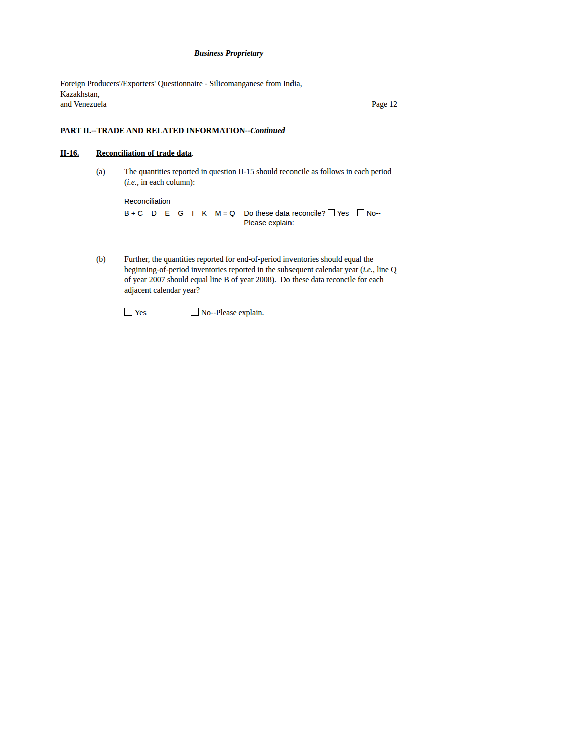Business Proprietary
Foreign Producers'/Exporters' Questionnaire - Silicomanganese from India, Kazakhstan,
and Venezuela
Page 12
PART II.--TRADE AND RELATED INFORMATION--Continued
II-16.
Reconciliation of trade data.—
(a)
The quantities reported in question II-15 should reconcile as follows in each period (i.e., in each column):
Reconciliation
B + C – D – E – G – I – K – M = Q
Do these data reconcile? Yes No--Please explain:
(b)
Further, the quantities reported for end-of-period inventories should equal the beginning-of-period inventories reported in the subsequent calendar year (i.e., line Q of year 2007 should equal line B of year 2008). Do these data reconcile for each adjacent calendar year?
Yes No--Please explain.